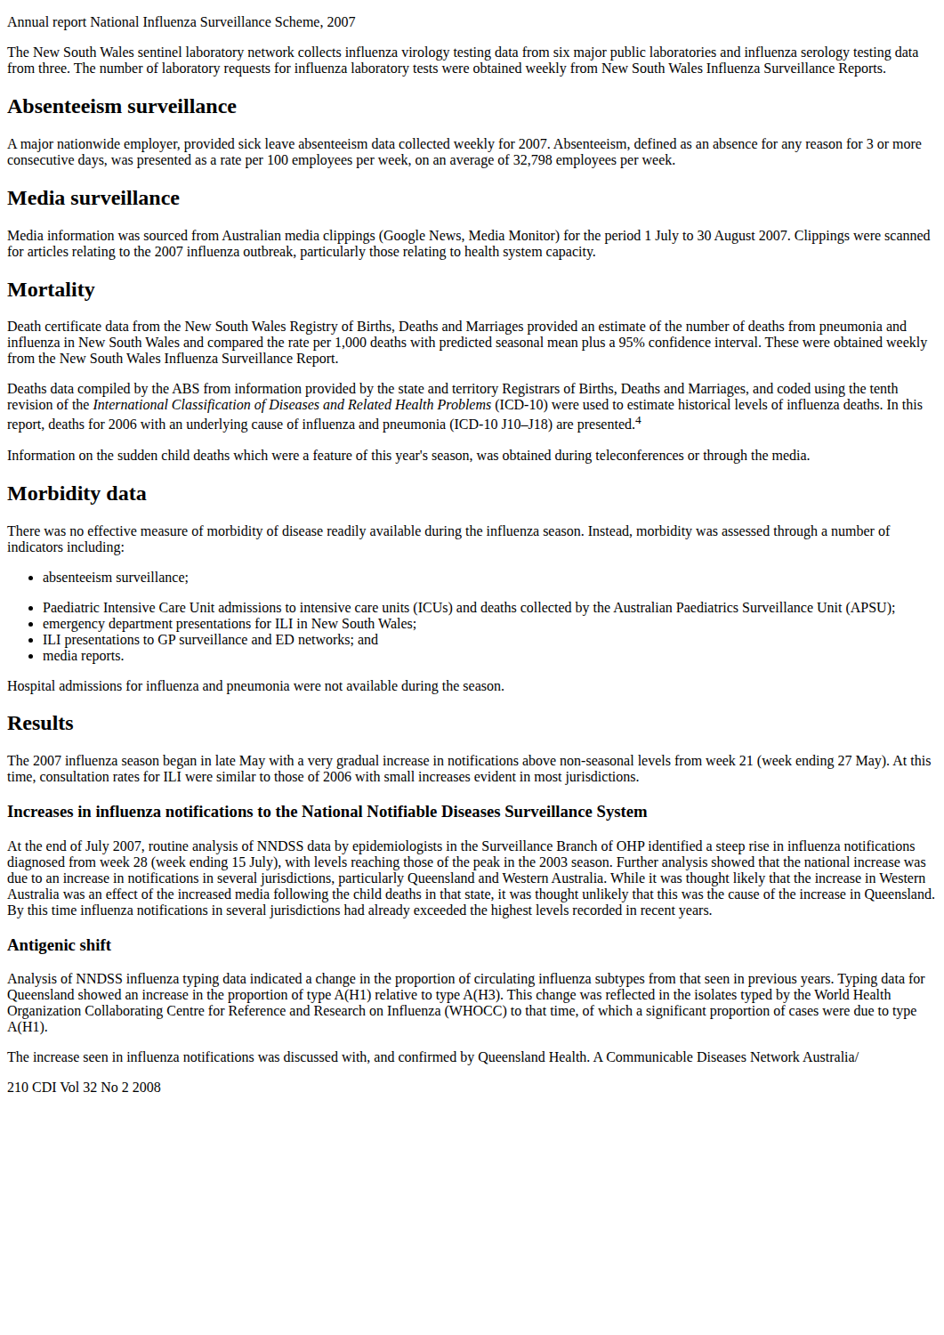Annual report National Influenza Surveillance Scheme, 2007
The New South Wales sentinel laboratory network collects influenza virology testing data from six major public laboratories and influenza serology testing data from three. The number of laboratory requests for influenza laboratory tests were obtained weekly from New South Wales Influenza Surveillance Reports.
Absenteeism surveillance
A major nationwide employer, provided sick leave absenteeism data collected weekly for 2007. Absenteeism, defined as an absence for any reason for 3 or more consecutive days, was presented as a rate per 100 employees per week, on an average of 32,798 employees per week.
Media surveillance
Media information was sourced from Australian media clippings (Google News, Media Monitor) for the period 1 July to 30 August 2007. Clippings were scanned for articles relating to the 2007 influenza outbreak, particularly those relating to health system capacity.
Mortality
Death certificate data from the New South Wales Registry of Births, Deaths and Marriages provided an estimate of the number of deaths from pneumonia and influenza in New South Wales and compared the rate per 1,000 deaths with predicted seasonal mean plus a 95% confidence interval. These were obtained weekly from the New South Wales Influenza Surveillance Report.
Deaths data compiled by the ABS from information provided by the state and territory Registrars of Births, Deaths and Marriages, and coded using the tenth revision of the International Classification of Diseases and Related Health Problems (ICD-10) were used to estimate historical levels of influenza deaths. In this report, deaths for 2006 with an underlying cause of influenza and pneumonia (ICD-10 J10–J18) are presented.4
Information on the sudden child deaths which were a feature of this year's season, was obtained during teleconferences or through the media.
Morbidity data
There was no effective measure of morbidity of disease readily available during the influenza season. Instead, morbidity was assessed through a number of indicators including:
absenteeism surveillance;
Paediatric Intensive Care Unit admissions to intensive care units (ICUs) and deaths collected by the Australian Paediatrics Surveillance Unit (APSU);
emergency department presentations for ILI in New South Wales;
ILI presentations to GP surveillance and ED networks; and
media reports.
Hospital admissions for influenza and pneumonia were not available during the season.
Results
The 2007 influenza season began in late May with a very gradual increase in notifications above non-seasonal levels from week 21 (week ending 27 May). At this time, consultation rates for ILI were similar to those of 2006 with small increases evident in most jurisdictions.
Increases in influenza notifications to the National Notifiable Diseases Surveillance System
At the end of July 2007, routine analysis of NNDSS data by epidemiologists in the Surveillance Branch of OHP identified a steep rise in influenza notifications diagnosed from week 28 (week ending 15 July), with levels reaching those of the peak in the 2003 season. Further analysis showed that the national increase was due to an increase in notifications in several jurisdictions, particularly Queensland and Western Australia. While it was thought likely that the increase in Western Australia was an effect of the increased media following the child deaths in that state, it was thought unlikely that this was the cause of the increase in Queensland. By this time influenza notifications in several jurisdictions had already exceeded the highest levels recorded in recent years.
Antigenic shift
Analysis of NNDSS influenza typing data indicated a change in the proportion of circulating influenza subtypes from that seen in previous years. Typing data for Queensland showed an increase in the proportion of type A(H1) relative to type A(H3). This change was reflected in the isolates typed by the World Health Organization Collaborating Centre for Reference and Research on Influenza (WHOCC) to that time, of which a significant proportion of cases were due to type A(H1).
The increase seen in influenza notifications was discussed with, and confirmed by Queensland Health. A Communicable Diseases Network Australia/
210 CDI Vol 32 No 2 2008